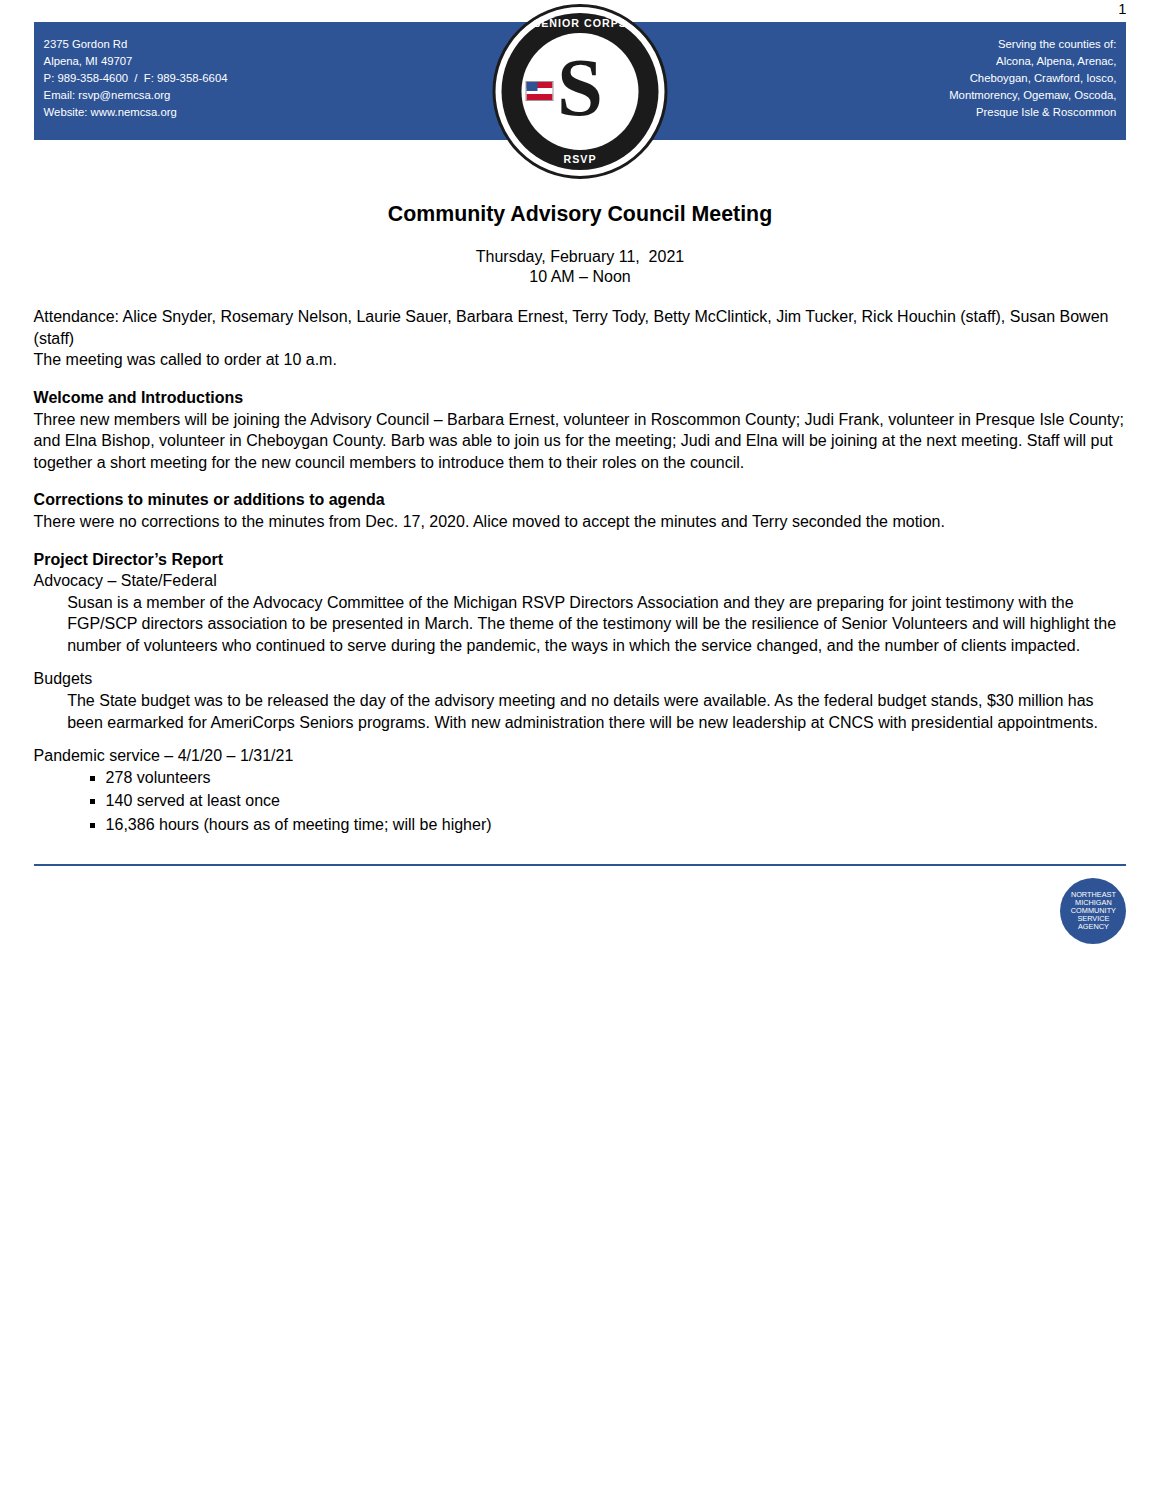1
2375 Gordon Rd
Alpena, MI 49707
P: 989-358-4600 / F: 989-358-6604
Email: rsvp@nemcsa.org
Website: www.nemcsa.org
SENIOR CORPS
RSVP
S
Serving the counties of:
Alcona, Alpena, Arenac,
Cheboygan, Crawford, Iosco,
Montmorency, Ogemaw, Oscoda,
Presque Isle & Roscommon
Community Advisory Council Meeting
Thursday, February 11, 2021
10 AM – Noon
Attendance: Alice Snyder, Rosemary Nelson, Laurie Sauer, Barbara Ernest, Terry Tody, Betty McClintick, Jim Tucker, Rick Houchin (staff), Susan Bowen (staff)
The meeting was called to order at 10 a.m.
Welcome and Introductions
Three new members will be joining the Advisory Council – Barbara Ernest, volunteer in Roscommon County; Judi Frank, volunteer in Presque Isle County; and Elna Bishop, volunteer in Cheboygan County. Barb was able to join us for the meeting; Judi and Elna will be joining at the next meeting. Staff will put together a short meeting for the new council members to introduce them to their roles on the council.
Corrections to minutes or additions to agenda
There were no corrections to the minutes from Dec. 17, 2020. Alice moved to accept the minutes and Terry seconded the motion.
Project Director’s Report
Advocacy – State/Federal
Susan is a member of the Advocacy Committee of the Michigan RSVP Directors Association and they are preparing for joint testimony with the FGP/SCP directors association to be presented in March. The theme of the testimony will be the resilience of Senior Volunteers and will highlight the number of volunteers who continued to serve during the pandemic, the ways in which the service changed, and the number of clients impacted.
Budgets
The State budget was to be released the day of the advisory meeting and no details were available. As the federal budget stands, $30 million has been earmarked for AmeriCorps Seniors programs. With new administration there will be new leadership at CNCS with presidential appointments.
Pandemic service – 4/1/20 – 1/31/21
278 volunteers
140 served at least once
16,386 hours (hours as of meeting time; will be higher)
NORTHEAST MICHIGAN
COMMUNITY SERVICE AGENCY